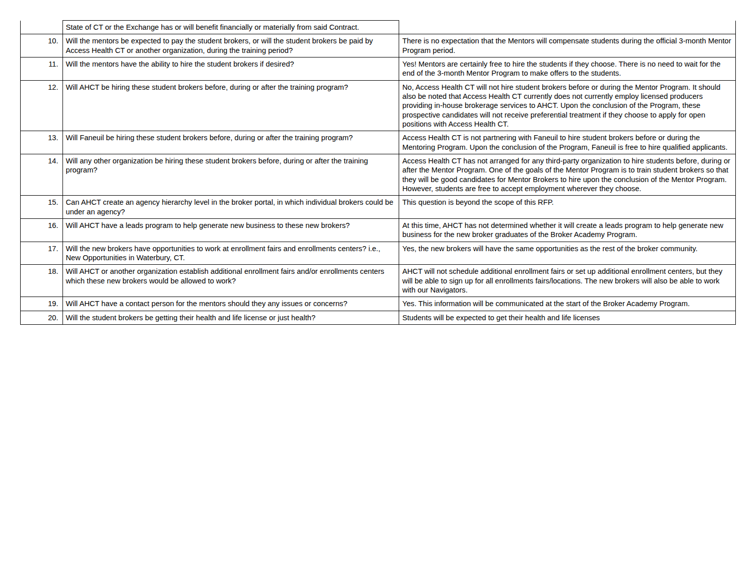| | State of CT or the Exchange has or will benefit financially or materially from said Contract. | |
| 10. | Will the mentors be expected to pay the student brokers, or will the student brokers be paid by Access Health CT or another organization, during the training period? | There is no expectation that the Mentors will compensate students during the official 3-month Mentor Program period. |
| 11. | Will the mentors have the ability to hire the student brokers if desired? | Yes! Mentors are certainly free to hire the students if they choose. There is no need to wait for the end of the 3-month Mentor Program to make offers to the students. |
| 12. | Will AHCT be hiring these student brokers before, during or after the training program? | No, Access Health CT will not hire student brokers before or during the Mentor Program. It should also be noted that Access Health CT currently does not currently employ licensed producers providing in-house brokerage services to AHCT. Upon the conclusion of the Program, these prospective candidates will not receive preferential treatment if they choose to apply for open positions with Access Health CT. |
| 13. | Will Faneuil be hiring these student brokers before, during or after the training program? | Access Health CT is not partnering with Faneuil to hire student brokers before or during the Mentoring Program. Upon the conclusion of the Program, Faneuil is free to hire qualified applicants. |
| 14. | Will any other organization be hiring these student brokers before, during or after the training program? | Access Health CT has not arranged for any third-party organization to hire students before, during or after the Mentor Program. One of the goals of the Mentor Program is to train student brokers so that they will be good candidates for Mentor Brokers to hire upon the conclusion of the Mentor Program. However, students are free to accept employment wherever they choose. |
| 15. | Can AHCT create an agency hierarchy level in the broker portal, in which individual brokers could be under an agency? | This question is beyond the scope of this RFP. |
| 16. | Will AHCT have a leads program to help generate new business to these new brokers? | At this time, AHCT has not determined whether it will create a leads program to help generate new business for the new broker graduates of the Broker Academy Program. |
| 17. | Will the new brokers have opportunities to work at enrollment fairs and enrollments centers? i.e., New Opportunities in Waterbury, CT. | Yes, the new brokers will have the same opportunities as the rest of the broker community. |
| 18. | Will AHCT or another organization establish additional enrollment fairs and/or enrollments centers which these new brokers would be allowed to work? | AHCT will not schedule additional enrollment fairs or set up additional enrollment centers, but they will be able to sign up for all enrollments fairs/locations. The new brokers will also be able to work with our Navigators. |
| 19. | Will AHCT have a contact person for the mentors should they any issues or concerns? | Yes. This information will be communicated at the start of the Broker Academy Program. |
| 20. | Will the student brokers be getting their health and life license or just health? | Students will be expected to get their health and life licenses |